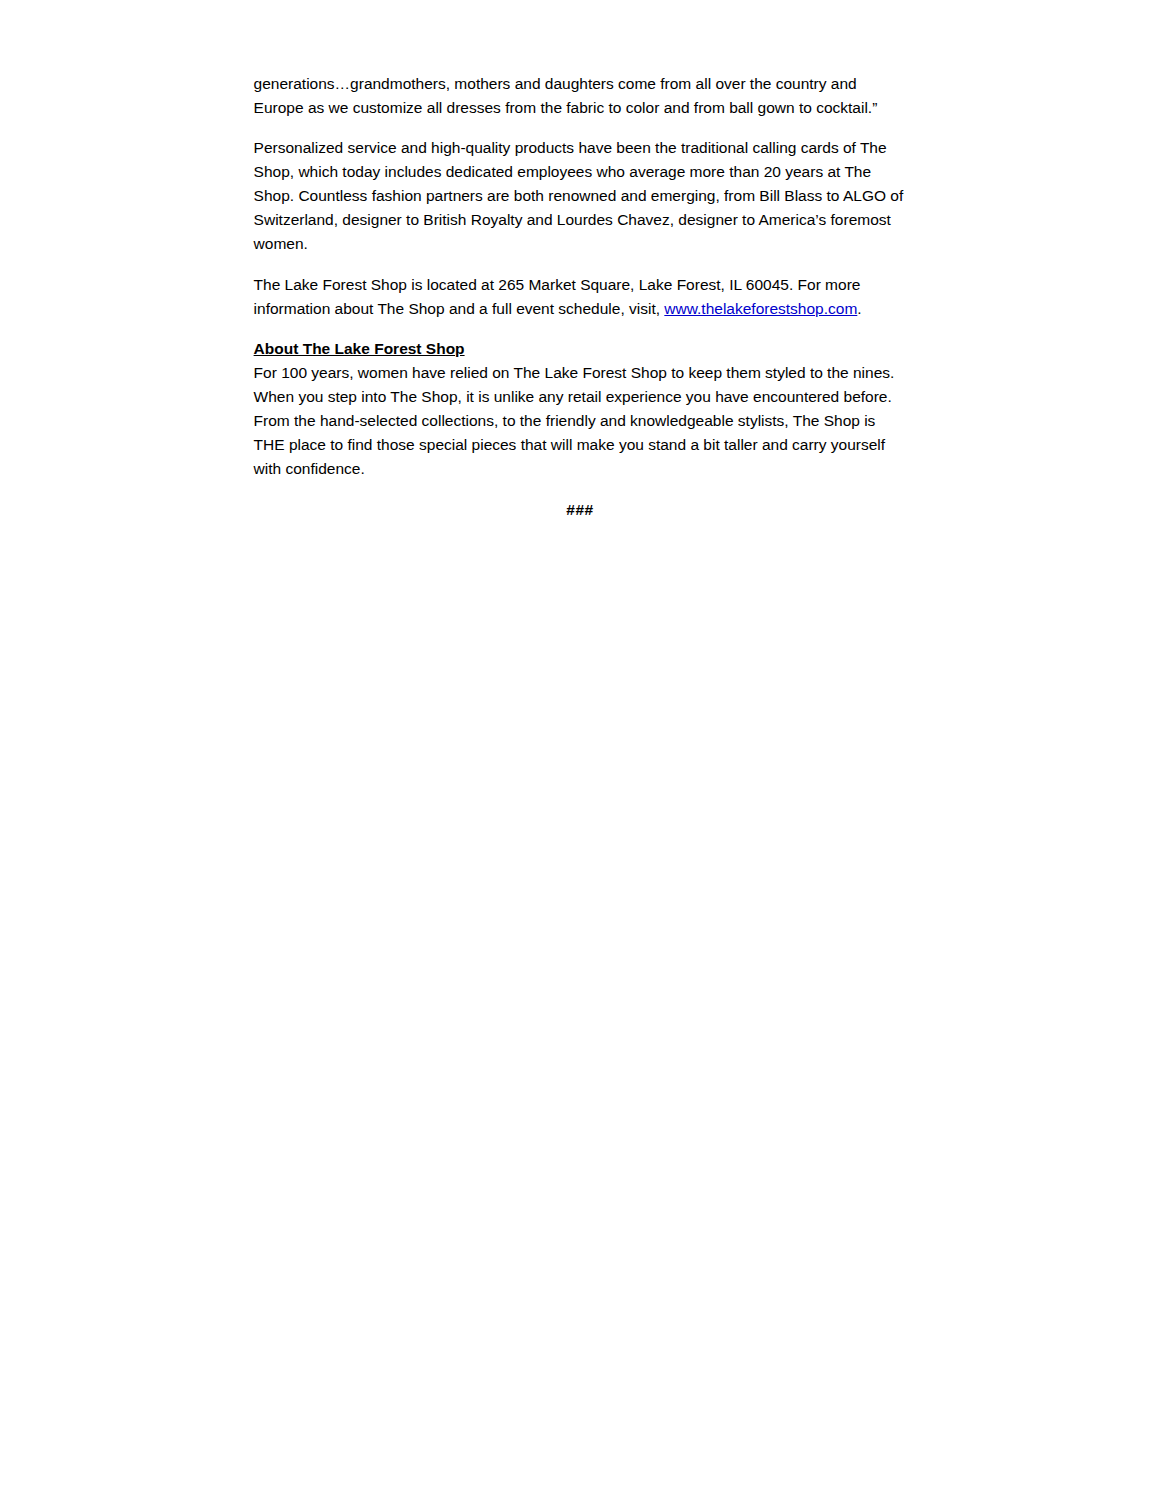generations…grandmothers, mothers and daughters come from all over the country and Europe as we customize all dresses from the fabric to color and from ball gown to cocktail.”
Personalized service and high-quality products have been the traditional calling cards of The Shop, which today includes dedicated employees who average more than 20 years at The Shop. Countless fashion partners are both renowned and emerging, from Bill Blass to ALGO of Switzerland, designer to British Royalty and Lourdes Chavez, designer to America’s foremost women.
The Lake Forest Shop is located at 265 Market Square, Lake Forest, IL 60045. For more information about The Shop and a full event schedule, visit, www.thelakeforestshop.com.
About The Lake Forest Shop
For 100 years, women have relied on The Lake Forest Shop to keep them styled to the nines. When you step into The Shop, it is unlike any retail experience you have encountered before. From the hand-selected collections, to the friendly and knowledgeable stylists, The Shop is THE place to find those special pieces that will make you stand a bit taller and carry yourself with confidence.
###